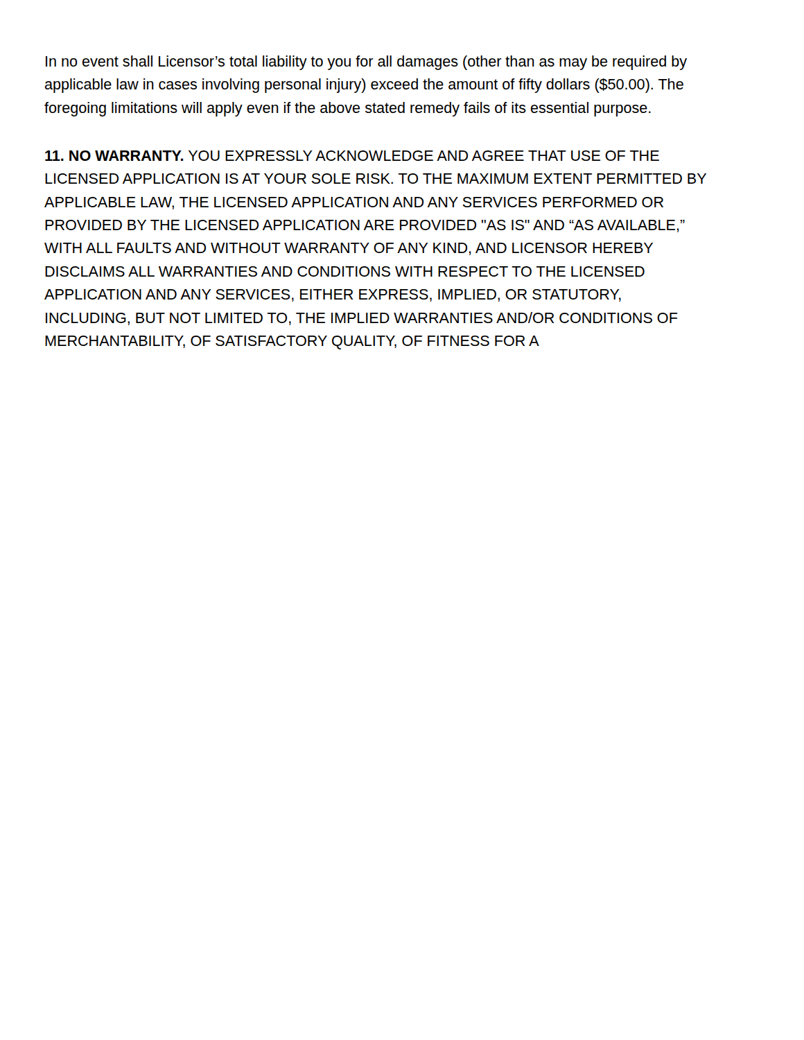In no event shall Licensor’s total liability to you for all damages (other than as may be required by applicable law in cases involving personal injury) exceed the amount of fifty dollars ($50.00). The foregoing limitations will apply even if the above stated remedy fails of its essential purpose.
11. NO WARRANTY. You expressly acknowledge and agree that use of the Licensed Application is at your sole risk. To the maximum extent permitted by applicable law, the Licensed Application and any services performed or provided by the Licensed Application are provided "as is" and “as available,” with all faults and without warranty of any kind, and Licensor hereby disclaims all warranties and conditions with respect to the Licensed Application and any services, either express, implied, or statutory, including, but not limited to, the implied warranties and/or conditions of merchantability, of satisfactory quality, of fitness for a